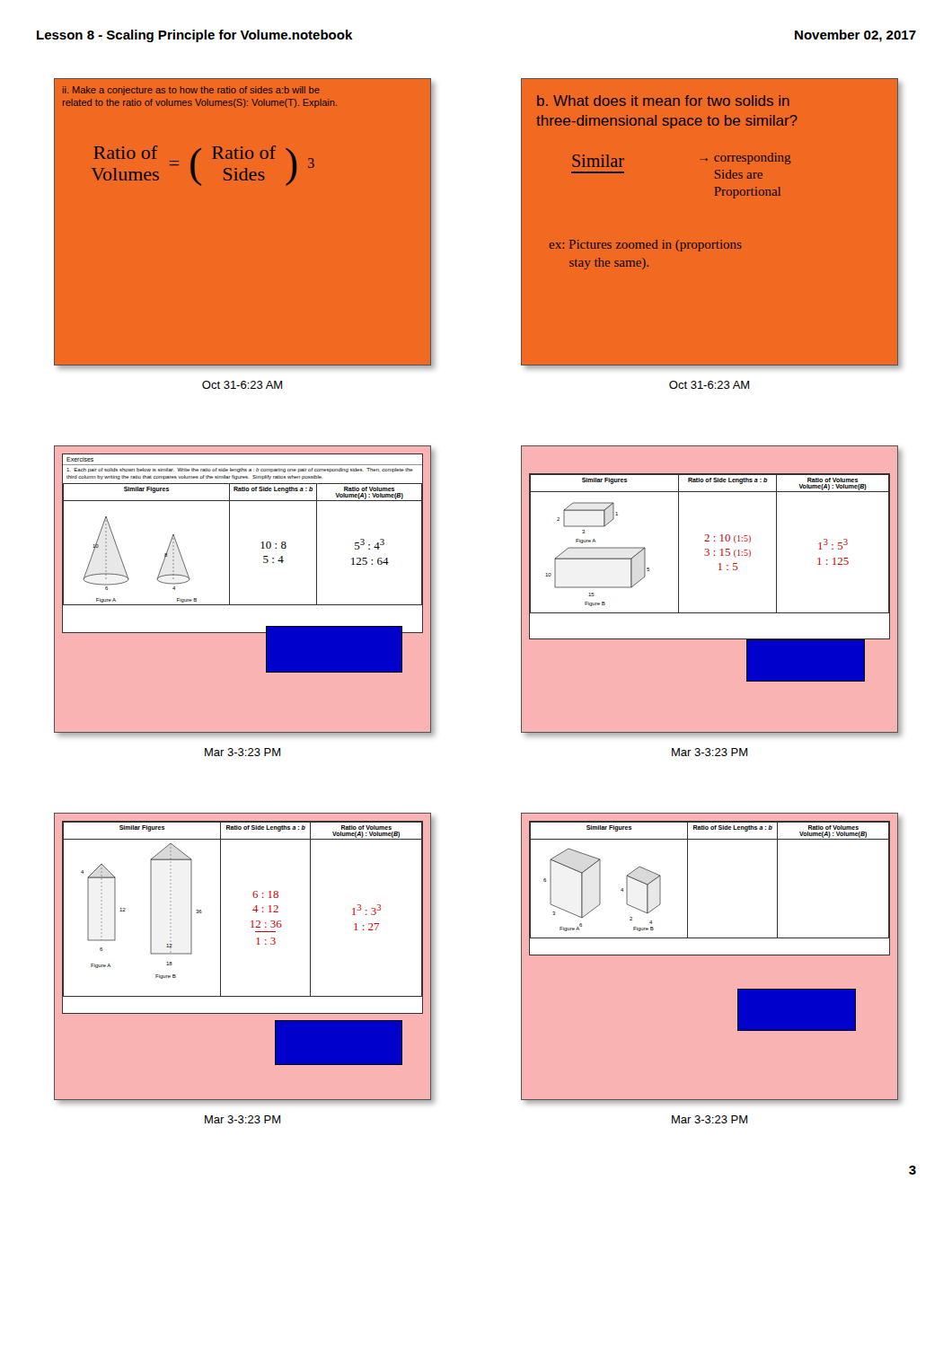Lesson 8 - Scaling Principle for Volume.notebook
November 02, 2017
ii. Make a conjecture as to how the ratio of sides a:b will be
related to the ratio of volumes Volumes(S): Volume(T). Explain.
Ratio of
Volumes = ( Ratio of
Sides ) 3
Oct 31-6:23 AM
b. What does it mean for two solids in
three-dimensional space to be similar?
Similar
→ corresponding
Sides are
Proportional
ex: Pictures zoomed in (proportions
stay the same).
Oct 31-6:23 AM
Exercises
1. Each pair of solids shown below is similar. Write the ratio of side lengths a : b comparing one pair of corresponding sides. Then, complete the third column by writing the ratio that compares volumes of the similar figures. Simplify ratios when possible.
| Similar Figures | Ratio of Side Lengths a : b | Ratio of Volumes Volume( A ) : Volume( B ) |
| --- | --- | --- |
| 10 6 8 4 Figure A Figure B | 10 : 8 5 : 4 | 5 3 : 4 3 125 : 64 |
Mar 3-3:23 PM
| Similar Figures | Ratio of Side Lengths a : b | Ratio of Volumes Volume( A ) : Volume( B ) |
| --- | --- | --- |
| 2 3 1 Figure A 10 15 5 Figure B | 2 : 10 (1:5) 3 : 15 (1:5) 1 : 5 | 1 3 : 5 3 1 : 125 |
Mar 3-3:23 PM
| Similar Figures | Ratio of Side Lengths a : b | Ratio of Volumes Volume( A ) : Volume( B ) |
| --- | --- | --- |
| 4 12 6 Figure A 36 12 18 Figure B | 6 : 18 4 : 12 12 : 36 1 : 3 | 1 3 : 3 3 1 : 27 |
Mar 3-3:23 PM
| Similar Figures | Ratio of Side Lengths a : b | Ratio of Volumes Volume( A ) : Volume( B ) |
| --- | --- | --- |
| 6 3 6 Figure A 4 2 4 Figure B | | |
Mar 3-3:23 PM
3